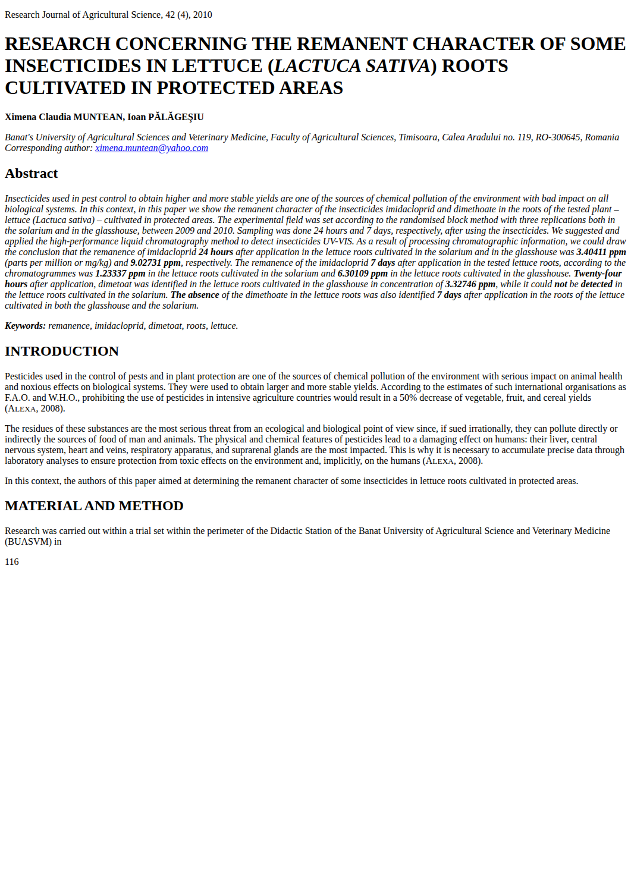Research Journal of Agricultural Science, 42 (4), 2010
RESEARCH CONCERNING THE REMANENT CHARACTER OF SOME INSECTICIDES IN LETTUCE (LACTUCA SATIVA) ROOTS CULTIVATED IN PROTECTED AREAS
Ximena Claudia MUNTEAN, Ioan PĂLĂGEŞIU
Banat's University of Agricultural Sciences and Veterinary Medicine, Faculty of Agricultural Sciences, Timisoara, Calea Aradului no. 119, RO-300645, Romania
Corresponding author: ximena.muntean@yahoo.com
Abstract
Insecticides used in pest control to obtain higher and more stable yields are one of the sources of chemical pollution of the environment with bad impact on all biological systems. In this context, in this paper we show the remanent character of the insecticides imidacloprid and dimethoate in the roots of the tested plant – lettuce (Lactuca sativa) – cultivated in protected areas. The experimental field was set according to the randomised block method with three replications both in the solarium and in the glasshouse, between 2009 and 2010. Sampling was done 24 hours and 7 days, respectively, after using the insecticides. We suggested and applied the high-performance liquid chromatography method to detect insecticides UV-VIS. As a result of processing chromatographic information, we could draw the conclusion that the remanence of imidacloprid 24 hours after application in the lettuce roots cultivated in the solarium and in the glasshouse was 3.40411 ppm (parts per million or mg/kg) and 9.02731 ppm, respectively. The remanence of the imidacloprid 7 days after application in the tested lettuce roots, according to the chromatogrammes was 1.23337 ppm in the lettuce roots cultivated in the solarium and 6.30109 ppm in the lettuce roots cultivated in the glasshouse. Twenty-four hours after application, dimetoat was identified in the lettuce roots cultivated in the glasshouse in concentration of 3.32746 ppm, while it could not be detected in the lettuce roots cultivated in the solarium. The absence of the dimethoate in the lettuce roots was also identified 7 days after application in the roots of the lettuce cultivated in both the glasshouse and the solarium.
Keywords: remanence, imidacloprid, dimetoat, roots, lettuce.
INTRODUCTION
Pesticides used in the control of pests and in plant protection are one of the sources of chemical pollution of the environment with serious impact on animal health and noxious effects on biological systems. They were used to obtain larger and more stable yields. According to the estimates of such international organisations as F.A.O. and W.H.O., prohibiting the use of pesticides in intensive agriculture countries would result in a 50% decrease of vegetable, fruit, and cereal yields (ALEXA, 2008).
The residues of these substances are the most serious threat from an ecological and biological point of view since, if sued irrationally, they can pollute directly or indirectly the sources of food of man and animals. The physical and chemical features of pesticides lead to a damaging effect on humans: their liver, central nervous system, heart and veins, respiratory apparatus, and suprarenal glands are the most impacted. This is why it is necessary to accumulate precise data through laboratory analyses to ensure protection from toxic effects on the environment and, implicitly, on the humans (ALEXA, 2008).
In this context, the authors of this paper aimed at determining the remanent character of some insecticides in lettuce roots cultivated in protected areas.
MATERIAL AND METHOD
Research was carried out within a trial set within the perimeter of the Didactic Station of the Banat University of Agricultural Science and Veterinary Medicine (BUASVM) in
116